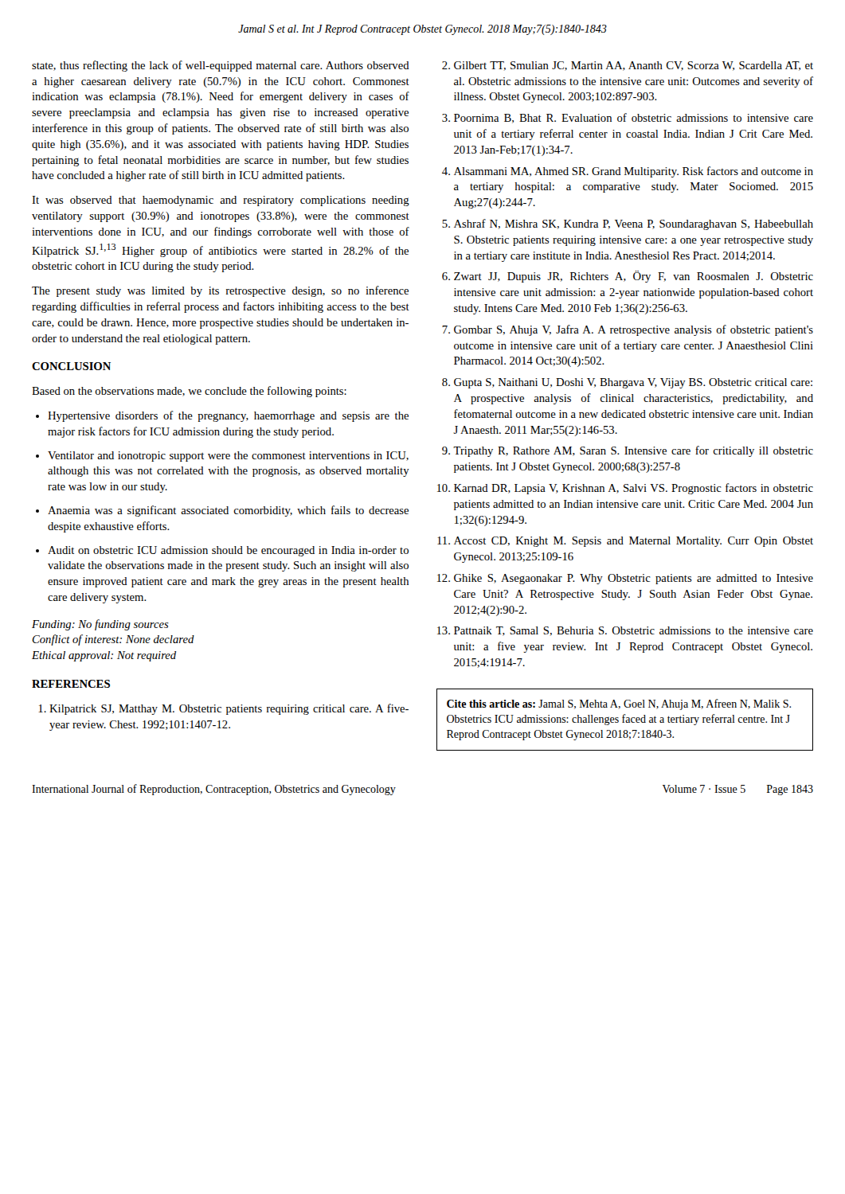Jamal S et al. Int J Reprod Contracept Obstet Gynecol. 2018 May;7(5):1840-1843
state, thus reflecting the lack of well-equipped maternal care. Authors observed a higher caesarean delivery rate (50.7%) in the ICU cohort. Commonest indication was eclampsia (78.1%). Need for emergent delivery in cases of severe preeclampsia and eclampsia has given rise to increased operative interference in this group of patients. The observed rate of still birth was also quite high (35.6%), and it was associated with patients having HDP. Studies pertaining to fetal neonatal morbidities are scarce in number, but few studies have concluded a higher rate of still birth in ICU admitted patients.
It was observed that haemodynamic and respiratory complications needing ventilatory support (30.9%) and ionotropes (33.8%), were the commonest interventions done in ICU, and our findings corroborate well with those of Kilpatrick SJ.1,13 Higher group of antibiotics were started in 28.2% of the obstetric cohort in ICU during the study period.
The present study was limited by its retrospective design, so no inference regarding difficulties in referral process and factors inhibiting access to the best care, could be drawn. Hence, more prospective studies should be undertaken in-order to understand the real etiological pattern.
Conclusion
Based on the observations made, we conclude the following points:
Hypertensive disorders of the pregnancy, haemorrhage and sepsis are the major risk factors for ICU admission during the study period.
Ventilator and ionotropic support were the commonest interventions in ICU, although this was not correlated with the prognosis, as observed mortality rate was low in our study.
Anaemia was a significant associated comorbidity, which fails to decrease despite exhaustive efforts.
Audit on obstetric ICU admission should be encouraged in India in-order to validate the observations made in the present study. Such an insight will also ensure improved patient care and mark the grey areas in the present health care delivery system.
Funding: No funding sources
Conflict of interest: None declared
Ethical approval: Not required
References
Kilpatrick SJ, Matthay M. Obstetric patients requiring critical care. A five-year review. Chest. 1992;101:1407-12.
Gilbert TT, Smulian JC, Martin AA, Ananth CV, Scorza W, Scardella AT, et al. Obstetric admissions to the intensive care unit: Outcomes and severity of illness. Obstet Gynecol. 2003;102:897-903.
Poornima B, Bhat R. Evaluation of obstetric admissions to intensive care unit of a tertiary referral center in coastal India. Indian J Crit Care Med. 2013 Jan-Feb;17(1):34-7.
Alsammani MA, Ahmed SR. Grand Multiparity. Risk factors and outcome in a tertiary hospital: a comparative study. Mater Sociomed. 2015 Aug;27(4):244-7.
Ashraf N, Mishra SK, Kundra P, Veena P, Soundaraghavan S, Habeebullah S. Obstetric patients requiring intensive care: a one year retrospective study in a tertiary care institute in India. Anesthesiol Res Pract. 2014;2014.
Zwart JJ, Dupuis JR, Richters A, Öry F, van Roosmalen J. Obstetric intensive care unit admission: a 2-year nationwide population-based cohort study. Intens Care Med. 2010 Feb 1;36(2):256-63.
Gombar S, Ahuja V, Jafra A. A retrospective analysis of obstetric patient's outcome in intensive care unit of a tertiary care center. J Anaesthesiol Clini Pharmacol. 2014 Oct;30(4):502.
Gupta S, Naithani U, Doshi V, Bhargava V, Vijay BS. Obstetric critical care: A prospective analysis of clinical characteristics, predictability, and fetomaternal outcome in a new dedicated obstetric intensive care unit. Indian J Anaesth. 2011 Mar;55(2):146-53.
Tripathy R, Rathore AM, Saran S. Intensive care for critically ill obstetric patients. Int J Obstet Gynecol. 2000;68(3):257-8
Karnad DR, Lapsia V, Krishnan A, Salvi VS. Prognostic factors in obstetric patients admitted to an Indian intensive care unit. Critic Care Med. 2004 Jun 1;32(6):1294-9.
Accost CD, Knight M. Sepsis and Maternal Mortality. Curr Opin Obstet Gynecol. 2013;25:109-16
Ghike S, Asegaonakar P. Why Obstetric patients are admitted to Intesive Care Unit? A Retrospective Study. J South Asian Feder Obst Gynae. 2012;4(2):90-2.
Pattnaik T, Samal S, Behuria S. Obstetric admissions to the intensive care unit: a five year review. Int J Reprod Contracept Obstet Gynecol. 2015;4:1914-7.
Cite this article as: Jamal S, Mehta A, Goel N, Ahuja M, Afreen N, Malik S. Obstetrics ICU admissions: challenges faced at a tertiary referral centre. Int J Reprod Contracept Obstet Gynecol 2018;7:1840-3.
International Journal of Reproduction, Contraception, Obstetrics and Gynecology
Volume 7 · Issue 5Page 1843